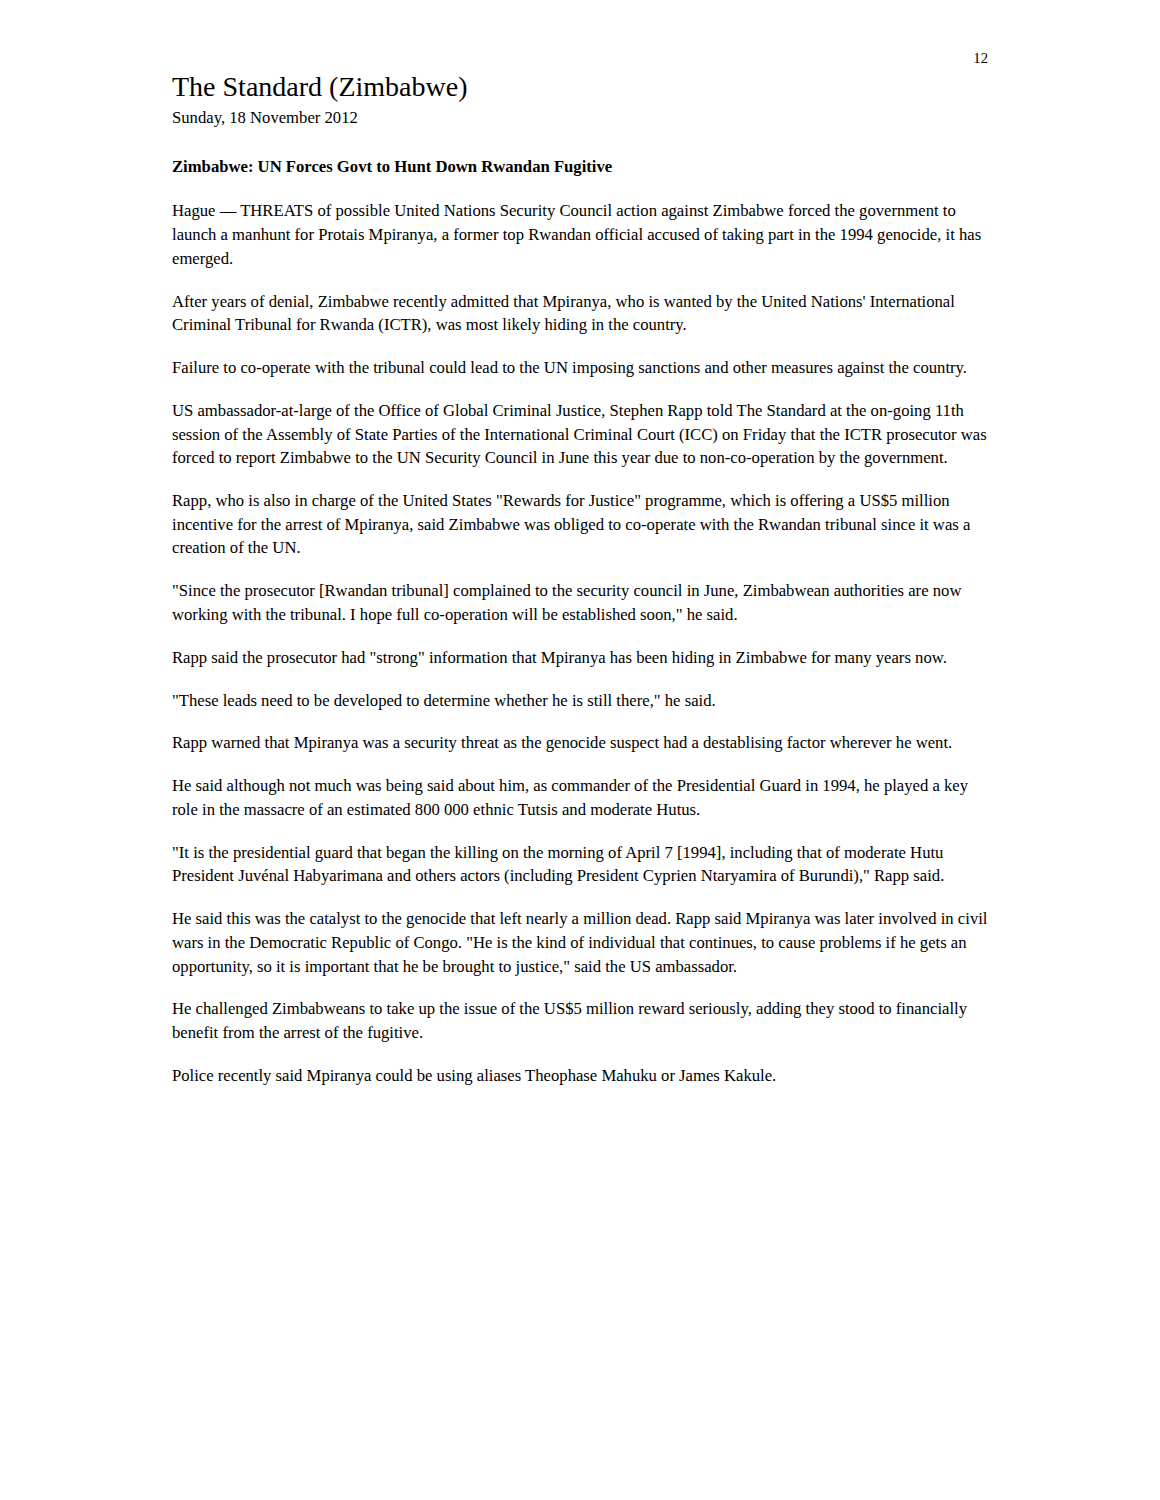12
The Standard (Zimbabwe)
Sunday, 18 November 2012
Zimbabwe: UN Forces Govt to Hunt Down Rwandan Fugitive
Hague — THREATS of possible United Nations Security Council action against Zimbabwe forced the government to launch a manhunt for Protais Mpiranya, a former top Rwandan official accused of taking part in the 1994 genocide, it has emerged.
After years of denial, Zimbabwe recently admitted that Mpiranya, who is wanted by the United Nations' International Criminal Tribunal for Rwanda (ICTR), was most likely hiding in the country.
Failure to co-operate with the tribunal could lead to the UN imposing sanctions and other measures against the country.
US ambassador-at-large of the Office of Global Criminal Justice, Stephen Rapp told The Standard at the on-going 11th session of the Assembly of State Parties of the International Criminal Court (ICC) on Friday that the ICTR prosecutor was forced to report Zimbabwe to the UN Security Council in June this year due to non-co-operation by the government.
Rapp, who is also in charge of the United States "Rewards for Justice" programme, which is offering a US$5 million incentive for the arrest of Mpiranya, said Zimbabwe was obliged to co-operate with the Rwandan tribunal since it was a creation of the UN.
"Since the prosecutor [Rwandan tribunal] complained to the security council in June, Zimbabwean authorities are now working with the tribunal. I hope full co-operation will be established soon," he said.
Rapp said the prosecutor had "strong" information that Mpiranya has been hiding in Zimbabwe for many years now.
"These leads need to be developed to determine whether he is still there," he said.
Rapp warned that Mpiranya was a security threat as the genocide suspect had a destablising factor wherever he went.
He said although not much was being said about him, as commander of the Presidential Guard in 1994, he played a key role in the massacre of an estimated 800 000 ethnic Tutsis and moderate Hutus.
"It is the presidential guard that began the killing on the morning of April 7 [1994], including that of moderate Hutu President Juvénal Habyarimana and others actors (including President Cyprien Ntaryamira of Burundi)," Rapp said.
He said this was the catalyst to the genocide that left nearly a million dead. Rapp said Mpiranya was later involved in civil wars in the Democratic Republic of Congo. "He is the kind of individual that continues, to cause problems if he gets an opportunity, so it is important that he be brought to justice," said the US ambassador.
He challenged Zimbabweans to take up the issue of the US$5 million reward seriously, adding they stood to financially benefit from the arrest of the fugitive.
Police recently said Mpiranya could be using aliases Theophase Mahuku or James Kakule.